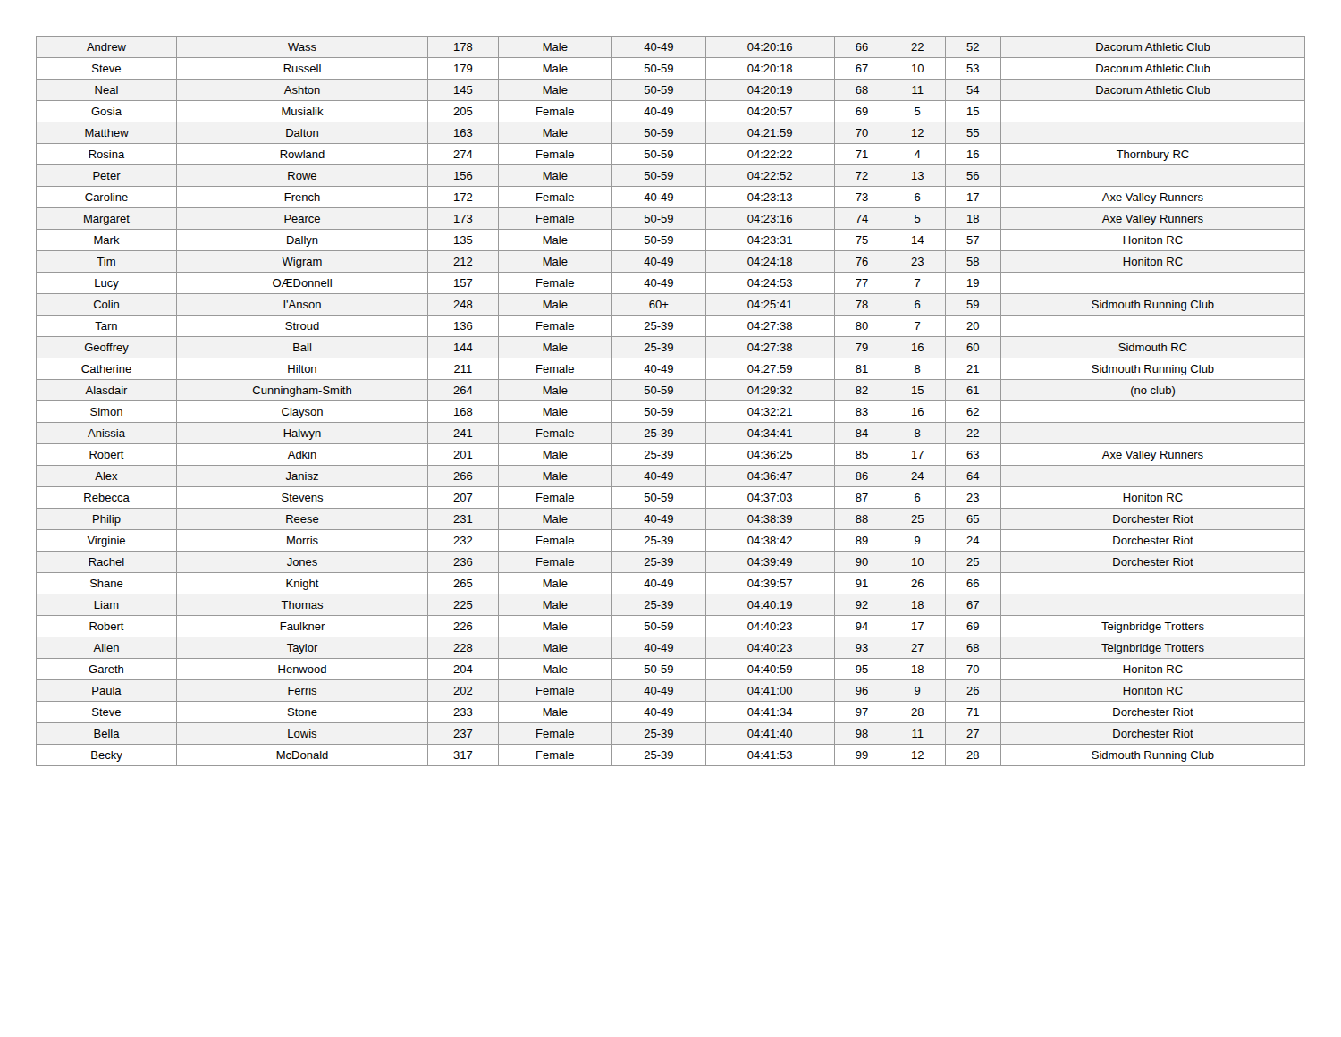| Andrew | Wass | 178 | Male | 40-49 | 04:20:16 | 66 | 22 | 52 | Dacorum Athletic Club |
| Steve | Russell | 179 | Male | 50-59 | 04:20:18 | 67 | 10 | 53 | Dacorum Athletic Club |
| Neal | Ashton | 145 | Male | 50-59 | 04:20:19 | 68 | 11 | 54 | Dacorum Athletic Club |
| Gosia | Musialik | 205 | Female | 40-49 | 04:20:57 | 69 | 5 | 15 | |
| Matthew | Dalton | 163 | Male | 50-59 | 04:21:59 | 70 | 12 | 55 | |
| Rosina | Rowland | 274 | Female | 50-59 | 04:22:22 | 71 | 4 | 16 | Thornbury RC |
| Peter | Rowe | 156 | Male | 50-59 | 04:22:52 | 72 | 13 | 56 | |
| Caroline | French | 172 | Female | 40-49 | 04:23:13 | 73 | 6 | 17 | Axe Valley Runners |
| Margaret | Pearce | 173 | Female | 50-59 | 04:23:16 | 74 | 5 | 18 | Axe Valley Runners |
| Mark | Dallyn | 135 | Male | 50-59 | 04:23:31 | 75 | 14 | 57 | Honiton RC |
| Tim | Wigram | 212 | Male | 40-49 | 04:24:18 | 76 | 23 | 58 | Honiton RC |
| Lucy | OÆDonnell | 157 | Female | 40-49 | 04:24:53 | 77 | 7 | 19 | |
| Colin | I'Anson | 248 | Male | 60+ | 04:25:41 | 78 | 6 | 59 | Sidmouth Running Club |
| Tarn | Stroud | 136 | Female | 25-39 | 04:27:38 | 80 | 7 | 20 | |
| Geoffrey | Ball | 144 | Male | 25-39 | 04:27:38 | 79 | 16 | 60 | Sidmouth RC |
| Catherine | Hilton | 211 | Female | 40-49 | 04:27:59 | 81 | 8 | 21 | Sidmouth Running Club |
| Alasdair | Cunningham-Smith | 264 | Male | 50-59 | 04:29:32 | 82 | 15 | 61 | (no club) |
| Simon | Clayson | 168 | Male | 50-59 | 04:32:21 | 83 | 16 | 62 | |
| Anissia | Halwyn | 241 | Female | 25-39 | 04:34:41 | 84 | 8 | 22 | |
| Robert | Adkin | 201 | Male | 25-39 | 04:36:25 | 85 | 17 | 63 | Axe Valley Runners |
| Alex | Janisz | 266 | Male | 40-49 | 04:36:47 | 86 | 24 | 64 | |
| Rebecca | Stevens | 207 | Female | 50-59 | 04:37:03 | 87 | 6 | 23 | Honiton RC |
| Philip | Reese | 231 | Male | 40-49 | 04:38:39 | 88 | 25 | 65 | Dorchester Riot |
| Virginie | Morris | 232 | Female | 25-39 | 04:38:42 | 89 | 9 | 24 | Dorchester Riot |
| Rachel | Jones | 236 | Female | 25-39 | 04:39:49 | 90 | 10 | 25 | Dorchester Riot |
| Shane | Knight | 265 | Male | 40-49 | 04:39:57 | 91 | 26 | 66 | |
| Liam | Thomas | 225 | Male | 25-39 | 04:40:19 | 92 | 18 | 67 | |
| Robert | Faulkner | 226 | Male | 50-59 | 04:40:23 | 94 | 17 | 69 | Teignbridge Trotters |
| Allen | Taylor | 228 | Male | 40-49 | 04:40:23 | 93 | 27 | 68 | Teignbridge Trotters |
| Gareth | Henwood | 204 | Male | 50-59 | 04:40:59 | 95 | 18 | 70 | Honiton RC |
| Paula | Ferris | 202 | Female | 40-49 | 04:41:00 | 96 | 9 | 26 | Honiton RC |
| Steve | Stone | 233 | Male | 40-49 | 04:41:34 | 97 | 28 | 71 | Dorchester Riot |
| Bella | Lowis | 237 | Female | 25-39 | 04:41:40 | 98 | 11 | 27 | Dorchester Riot |
| Becky | McDonald | 317 | Female | 25-39 | 04:41:53 | 99 | 12 | 28 | Sidmouth Running Club |